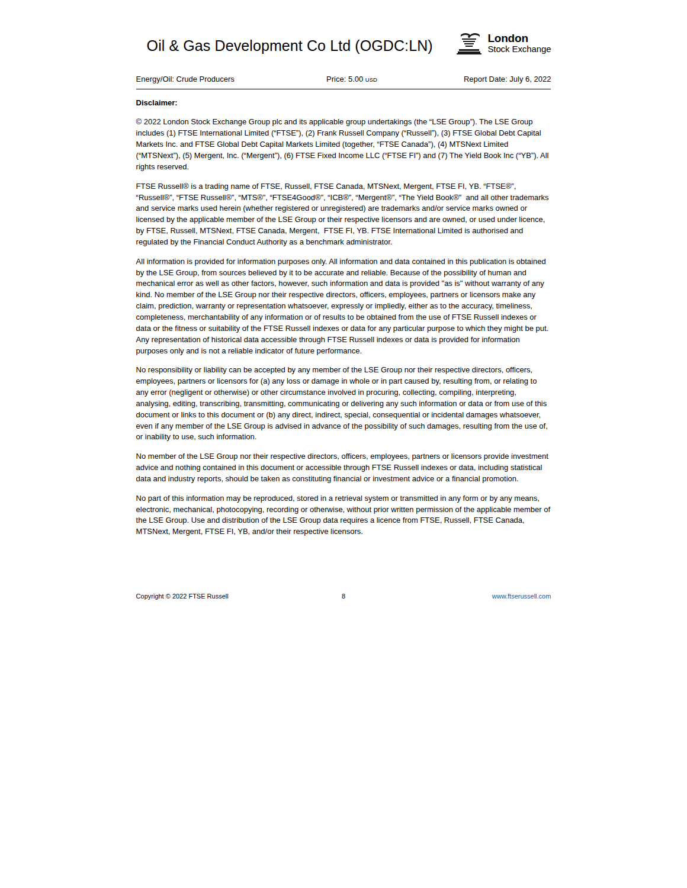Oil & Gas Development Co Ltd (OGDC:LN)
London Stock Exchange
Energy/Oil: Crude Producers
Price: 5.00 USD
Report Date: July 6, 2022
Disclaimer:
© 2022 London Stock Exchange Group plc and its applicable group undertakings (the “LSE Group”). The LSE Group includes (1) FTSE International Limited (“FTSE”), (2) Frank Russell Company (“Russell”), (3) FTSE Global Debt Capital Markets Inc. and FTSE Global Debt Capital Markets Limited (together, “FTSE Canada”), (4) MTSNext Limited (“MTSNext”), (5) Mergent, Inc. (“Mergent”), (6) FTSE Fixed Income LLC (“FTSE FI”) and (7) The Yield Book Inc (“YB”). All rights reserved.
FTSE Russell® is a trading name of FTSE, Russell, FTSE Canada, MTSNext, Mergent, FTSE FI, YB. “FTSE®”, “Russell®”, “FTSE Russell®”, “MTS®”, “FTSE4Good®”, “ICB®”, “Mergent®”, “The Yield Book®” and all other trademarks and service marks used herein (whether registered or unregistered) are trademarks and/or service marks owned or licensed by the applicable member of the LSE Group or their respective licensors and are owned, or used under licence, by FTSE, Russell, MTSNext, FTSE Canada, Mergent, FTSE FI, YB. FTSE International Limited is authorised and regulated by the Financial Conduct Authority as a benchmark administrator.
All information is provided for information purposes only. All information and data contained in this publication is obtained by the LSE Group, from sources believed by it to be accurate and reliable. Because of the possibility of human and mechanical error as well as other factors, however, such information and data is provided "as is" without warranty of any kind. No member of the LSE Group nor their respective directors, officers, employees, partners or licensors make any claim, prediction, warranty or representation whatsoever, expressly or impliedly, either as to the accuracy, timeliness, completeness, merchantability of any information or of results to be obtained from the use of FTSE Russell indexes or data or the fitness or suitability of the FTSE Russell indexes or data for any particular purpose to which they might be put. Any representation of historical data accessible through FTSE Russell indexes or data is provided for information purposes only and is not a reliable indicator of future performance.
No responsibility or liability can be accepted by any member of the LSE Group nor their respective directors, officers, employees, partners or licensors for (a) any loss or damage in whole or in part caused by, resulting from, or relating to any error (negligent or otherwise) or other circumstance involved in procuring, collecting, compiling, interpreting, analysing, editing, transcribing, transmitting, communicating or delivering any such information or data or from use of this document or links to this document or (b) any direct, indirect, special, consequential or incidental damages whatsoever, even if any member of the LSE Group is advised in advance of the possibility of such damages, resulting from the use of, or inability to use, such information.
No member of the LSE Group nor their respective directors, officers, employees, partners or licensors provide investment advice and nothing contained in this document or accessible through FTSE Russell indexes or data, including statistical data and industry reports, should be taken as constituting financial or investment advice or a financial promotion.
No part of this information may be reproduced, stored in a retrieval system or transmitted in any form or by any means, electronic, mechanical, photocopying, recording or otherwise, without prior written permission of the applicable member of the LSE Group. Use and distribution of the LSE Group data requires a licence from FTSE, Russell, FTSE Canada, MTSNext, Mergent, FTSE FI, YB, and/or their respective licensors.
Copyright © 2022 FTSE Russell
8
www.ftserussell.com